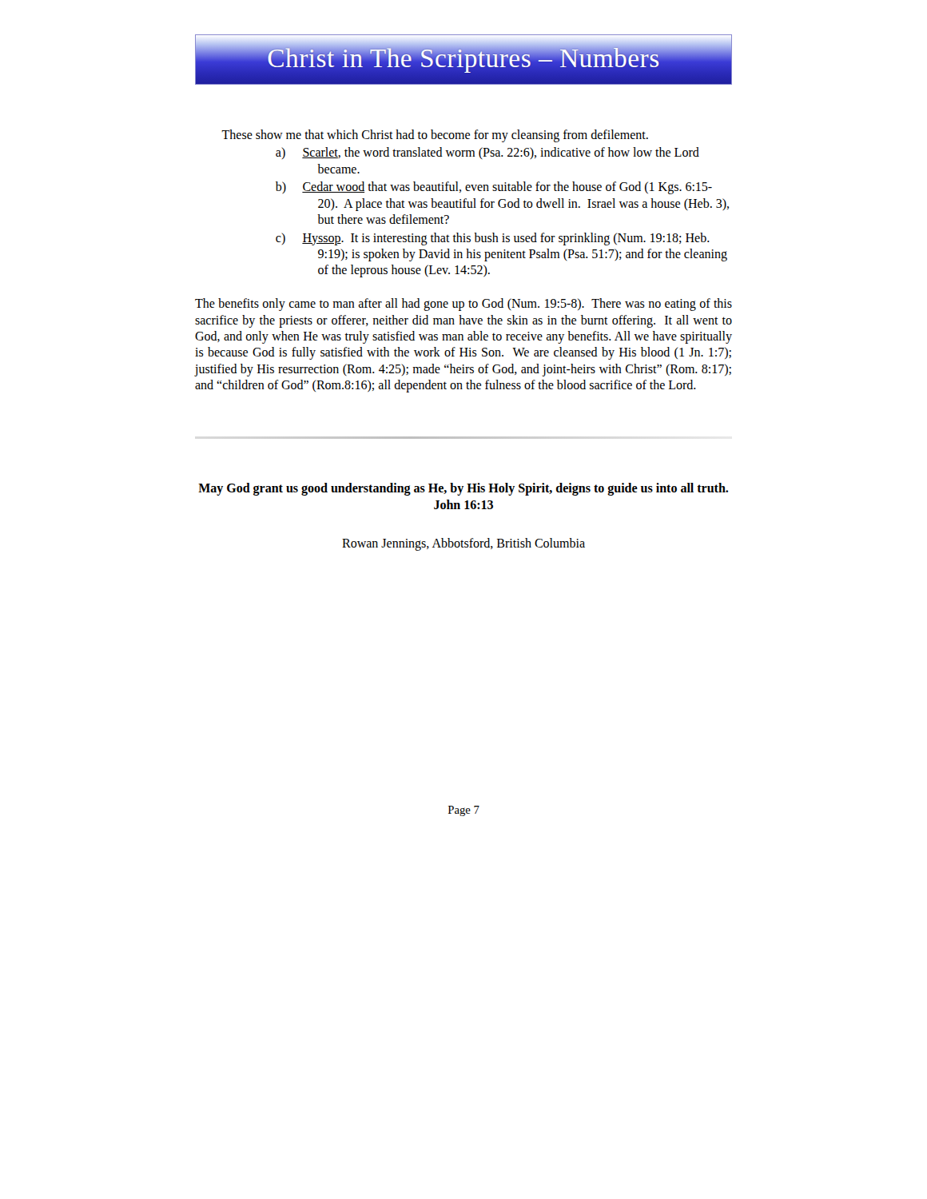Christ in The Scriptures – Numbers
These show me that which Christ had to become for my cleansing from defilement.
a) Scarlet, the word translated worm (Psa. 22:6), indicative of how low the Lord became.
b) Cedar wood that was beautiful, even suitable for the house of God (1 Kgs. 6:15-20). A place that was beautiful for God to dwell in. Israel was a house (Heb. 3), but there was defilement?
c) Hyssop. It is interesting that this bush is used for sprinkling (Num. 19:18; Heb. 9:19); is spoken by David in his penitent Psalm (Psa. 51:7); and for the cleaning of the leprous house (Lev. 14:52).
The benefits only came to man after all had gone up to God (Num. 19:5-8). There was no eating of this sacrifice by the priests or offerer, neither did man have the skin as in the burnt offering. It all went to God, and only when He was truly satisfied was man able to receive any benefits. All we have spiritually is because God is fully satisfied with the work of His Son. We are cleansed by His blood (1 Jn. 1:7); justified by His resurrection (Rom. 4:25); made “heirs of God, and joint-heirs with Christ” (Rom. 8:17); and “children of God” (Rom.8:16); all dependent on the fulness of the blood sacrifice of the Lord.
May God grant us good understanding as He, by His Holy Spirit, deigns to guide us into all truth.
John 16:13
Rowan Jennings, Abbotsford, British Columbia
Page 7